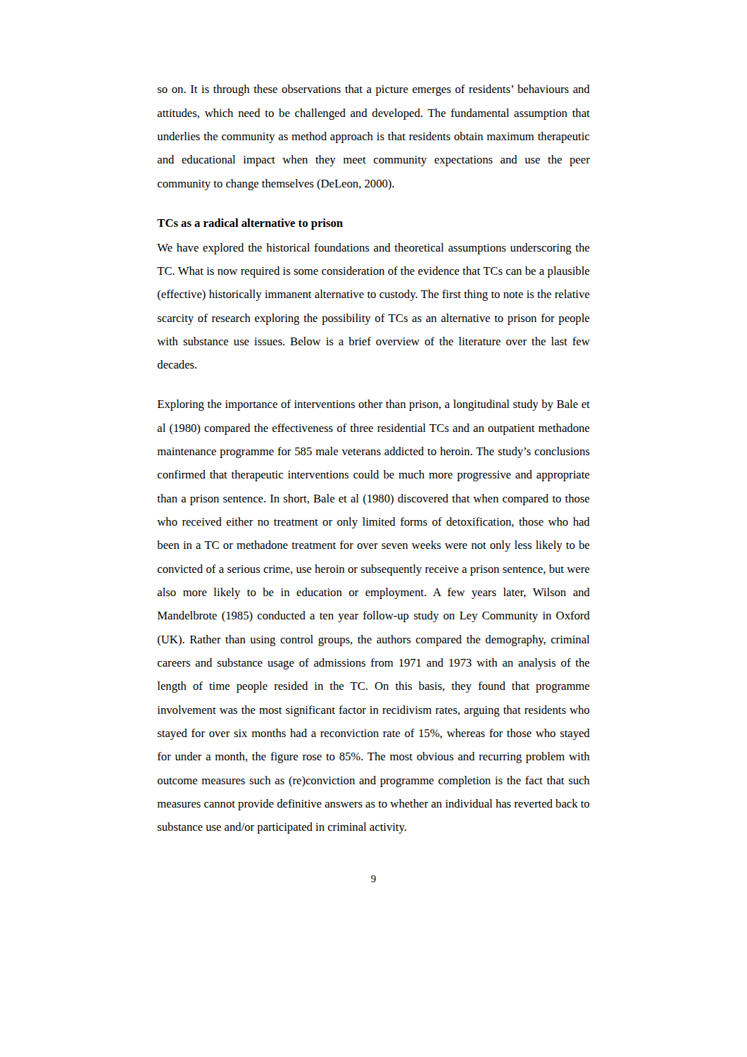so on. It is through these observations that a picture emerges of residents’ behaviours and attitudes, which need to be challenged and developed. The fundamental assumption that underlies the community as method approach is that residents obtain maximum therapeutic and educational impact when they meet community expectations and use the peer community to change themselves (DeLeon, 2000).
TCs as a radical alternative to prison
We have explored the historical foundations and theoretical assumptions underscoring the TC. What is now required is some consideration of the evidence that TCs can be a plausible (effective) historically immanent alternative to custody. The first thing to note is the relative scarcity of research exploring the possibility of TCs as an alternative to prison for people with substance use issues. Below is a brief overview of the literature over the last few decades.
Exploring the importance of interventions other than prison, a longitudinal study by Bale et al (1980) compared the effectiveness of three residential TCs and an outpatient methadone maintenance programme for 585 male veterans addicted to heroin. The study’s conclusions confirmed that therapeutic interventions could be much more progressive and appropriate than a prison sentence. In short, Bale et al (1980) discovered that when compared to those who received either no treatment or only limited forms of detoxification, those who had been in a TC or methadone treatment for over seven weeks were not only less likely to be convicted of a serious crime, use heroin or subsequently receive a prison sentence, but were also more likely to be in education or employment. A few years later, Wilson and Mandelbrote (1985) conducted a ten year follow-up study on Ley Community in Oxford (UK). Rather than using control groups, the authors compared the demography, criminal careers and substance usage of admissions from 1971 and 1973 with an analysis of the length of time people resided in the TC. On this basis, they found that programme involvement was the most significant factor in recidivism rates, arguing that residents who stayed for over six months had a reconviction rate of 15%, whereas for those who stayed for under a month, the figure rose to 85%. The most obvious and recurring problem with outcome measures such as (re)conviction and programme completion is the fact that such measures cannot provide definitive answers as to whether an individual has reverted back to substance use and/or participated in criminal activity.
9